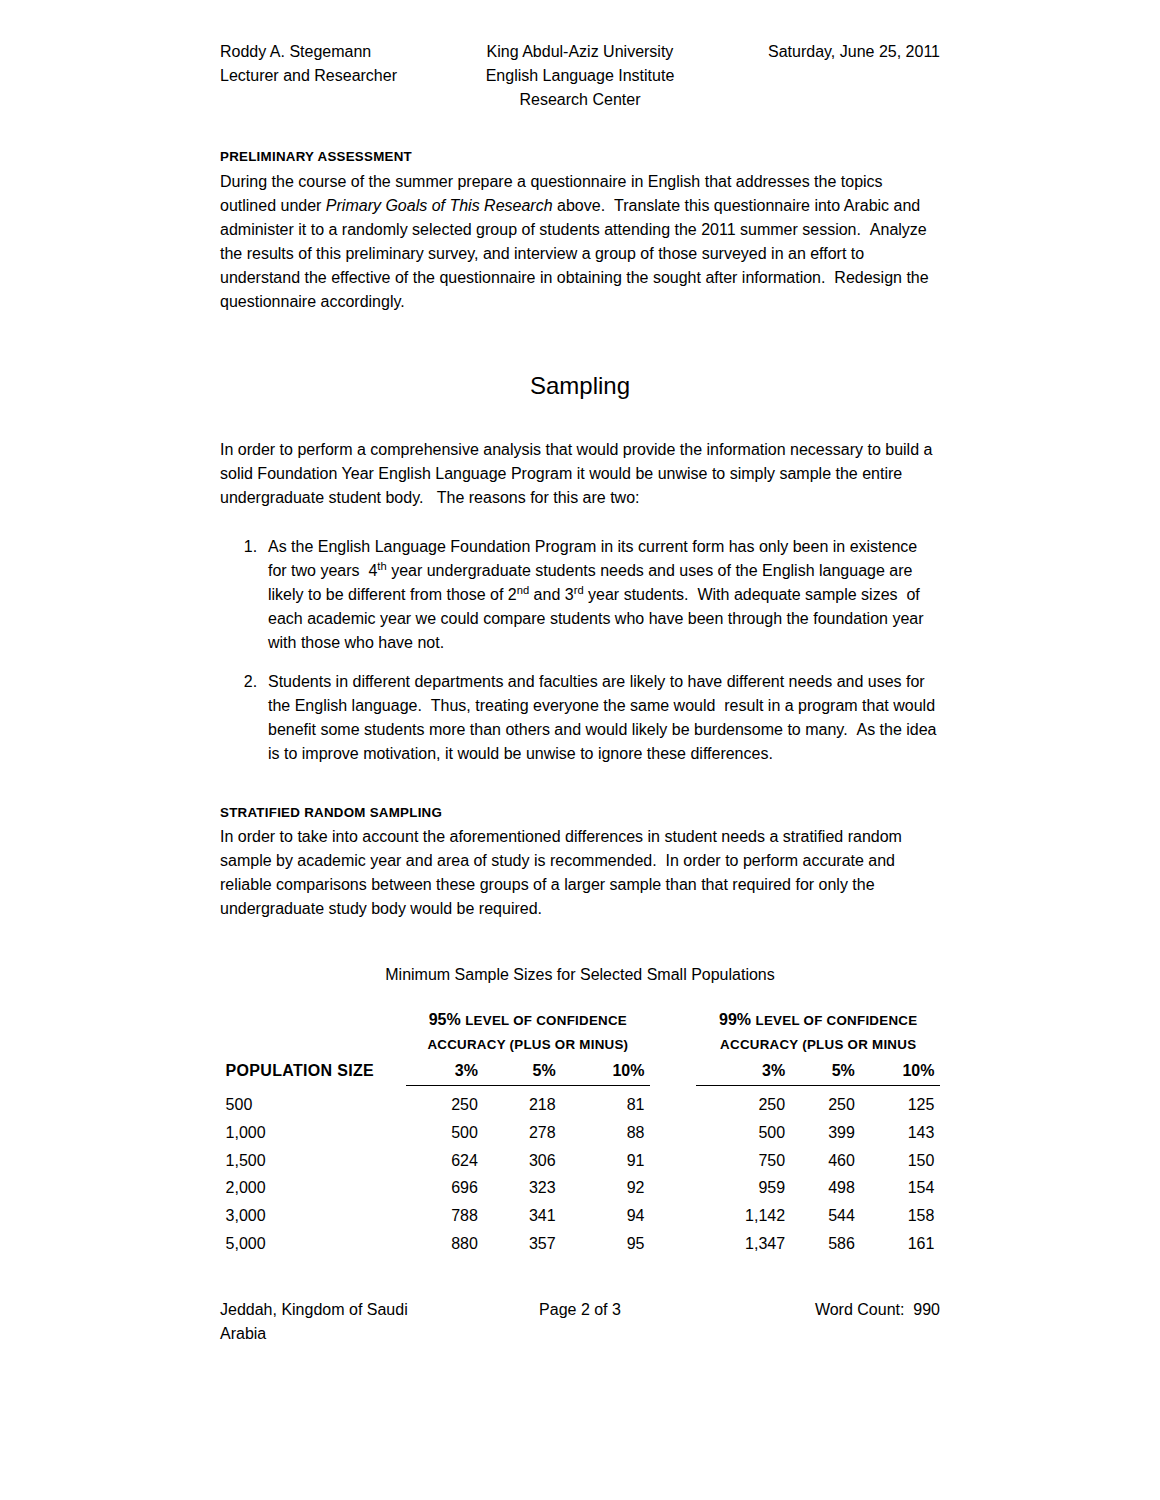Roddy A. Stegemann
Lecturer and Researcher
King Abdul-Aziz University
English Language Institute
Research Center
Saturday, June 25, 2011
Preliminary Assessment
During the course of the summer prepare a questionnaire in English that addresses the topics outlined under Primary Goals of This Research above. Translate this questionnaire into Arabic and administer it to a randomly selected group of students attending the 2011 summer session. Analyze the results of this preliminary survey, and interview a group of those surveyed in an effort to understand the effective of the questionnaire in obtaining the sought after information. Redesign the questionnaire accordingly.
Sampling
In order to perform a comprehensive analysis that would provide the information necessary to build a solid Foundation Year English Language Program it would be unwise to simply sample the entire undergraduate student body. The reasons for this are two:
As the English Language Foundation Program in its current form has only been in existence for two years 4th year undergraduate students needs and uses of the English language are likely to be different from those of 2nd and 3rd year students. With adequate sample sizes of each academic year we could compare students who have been through the foundation year with those who have not.
Students in different departments and faculties are likely to have different needs and uses for the English language. Thus, treating everyone the same would result in a program that would benefit some students more than others and would likely be burdensome to many. As the idea is to improve motivation, it would be unwise to ignore these differences.
Stratified Random Sampling
In order to take into account the aforementioned differences in student needs a stratified random sample by academic year and area of study is recommended. In order to perform accurate and reliable comparisons between these groups of a larger sample than that required for only the undergraduate study body would be required.
Minimum Sample Sizes for Selected Small Populations
| Population Size | 95% Level of Confidence | | 99% Level of Confidence |
| --- | --- | --- | --- |
| Accuracy (plus or minus) | Accuracy (plus or minus |
| 3% | 5% | 10% | 3% | 5% | 10% |
| 500 | 250 | 218 | 81 | | 250 | 250 | 125 |
| 1,000 | 500 | 278 | 88 | | 500 | 399 | 143 |
| 1,500 | 624 | 306 | 91 | | 750 | 460 | 150 |
| 2,000 | 696 | 323 | 92 | | 959 | 498 | 154 |
| 3,000 | 788 | 341 | 94 | | 1,142 | 544 | 158 |
| 5,000 | 880 | 357 | 95 | | 1,347 | 586 | 161 |
Jeddah, Kingdom of Saudi Arabia
Page 2 of 3
Word Count: 990